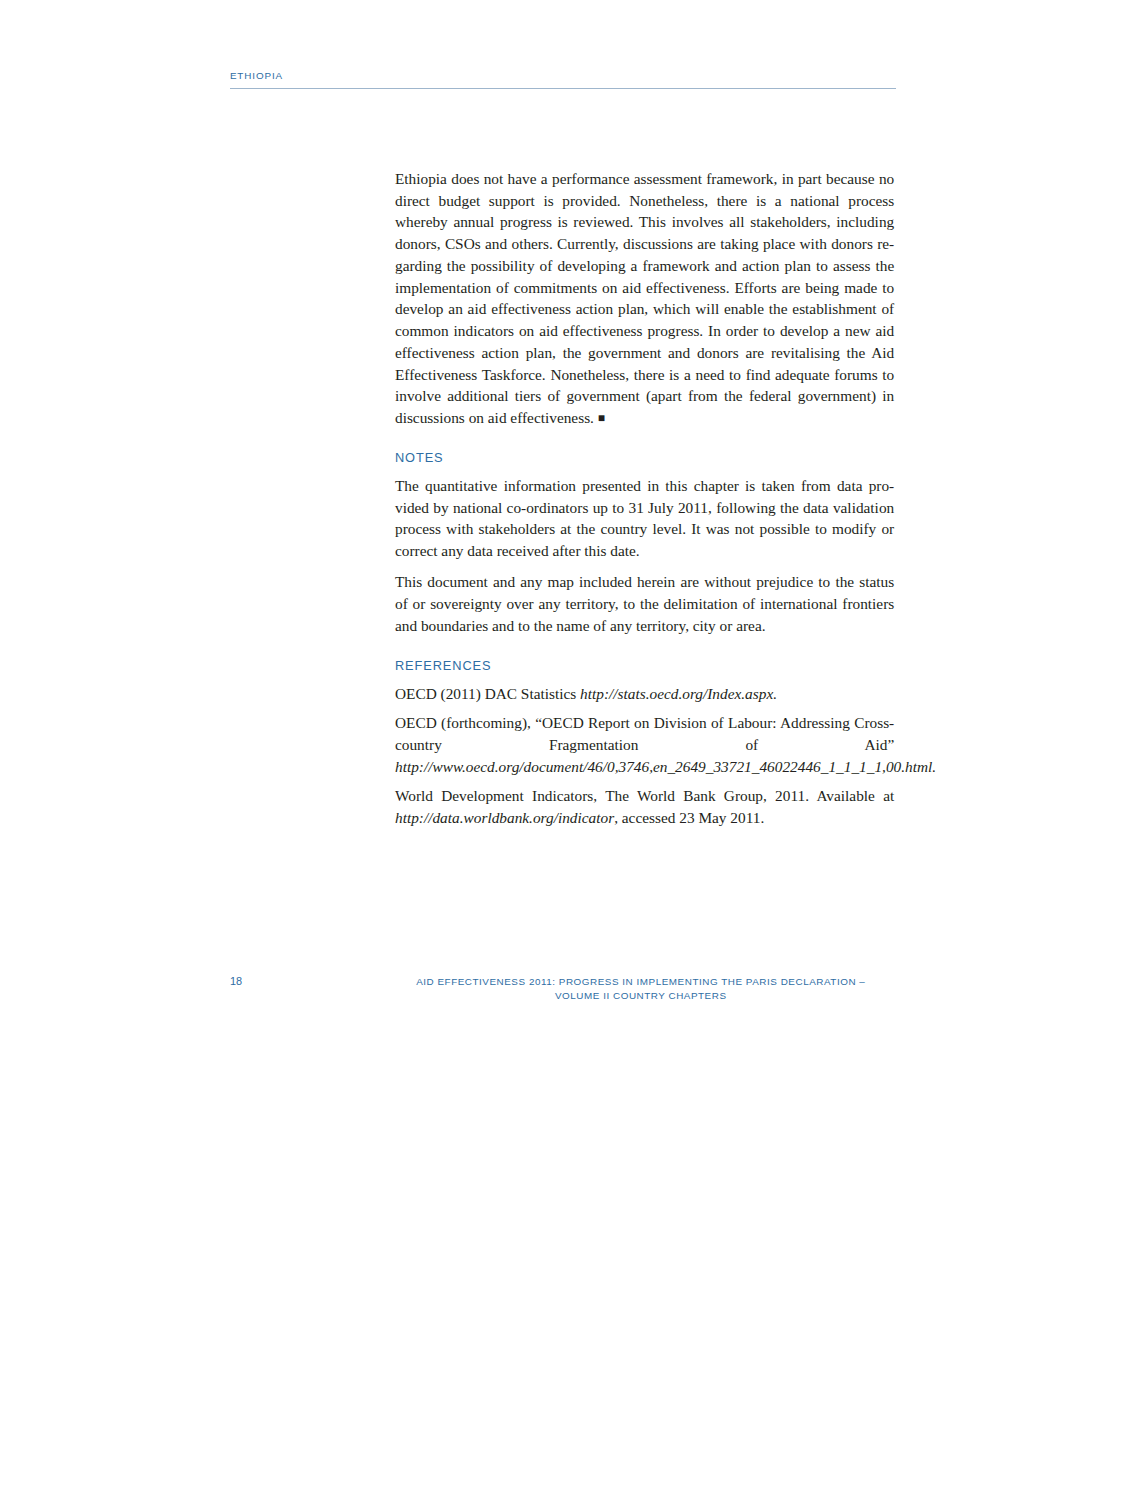Ethiopia
Ethiopia does not have a performance assessment framework, in part because no direct budget support is provided. Nonetheless, there is a national process whereby annual progress is reviewed. This involves all stakeholders, including donors, CSOs and others. Currently, discussions are taking place with donors regarding the possibility of developing a framework and action plan to assess the implementation of commitments on aid effectiveness. Efforts are being made to develop an aid effectiveness action plan, which will enable the establishment of common indicators on aid effectiveness progress. In order to develop a new aid effectiveness action plan, the government and donors are revitalising the Aid Effectiveness Taskforce. Nonetheless, there is a need to find adequate forums to involve additional tiers of government (apart from the federal government) in discussions on aid effectiveness. ■
Notes
The quantitative information presented in this chapter is taken from data provided by national co-ordinators up to 31 July 2011, following the data validation process with stakeholders at the country level. It was not possible to modify or correct any data received after this date.
This document and any map included herein are without prejudice to the status of or sovereignty over any territory, to the delimitation of international frontiers and boundaries and to the name of any territory, city or area.
References
OECD (2011) DAC Statistics http://stats.oecd.org/Index.aspx.
OECD (forthcoming), “OECD Report on Division of Labour: Addressing Cross-country Fragmentation of Aid” http://www.oecd.org/document/46/0,3746,en_2649_33721_46022446_1_1_1_1,00.html.
World Development Indicators, The World Bank Group, 2011. Available at http://data.worldbank.org/indicator, accessed 23 May 2011.
18
Aid Effectiveness 2011: Progress in Implementing the Paris Declaration – Volume II Country Chapters